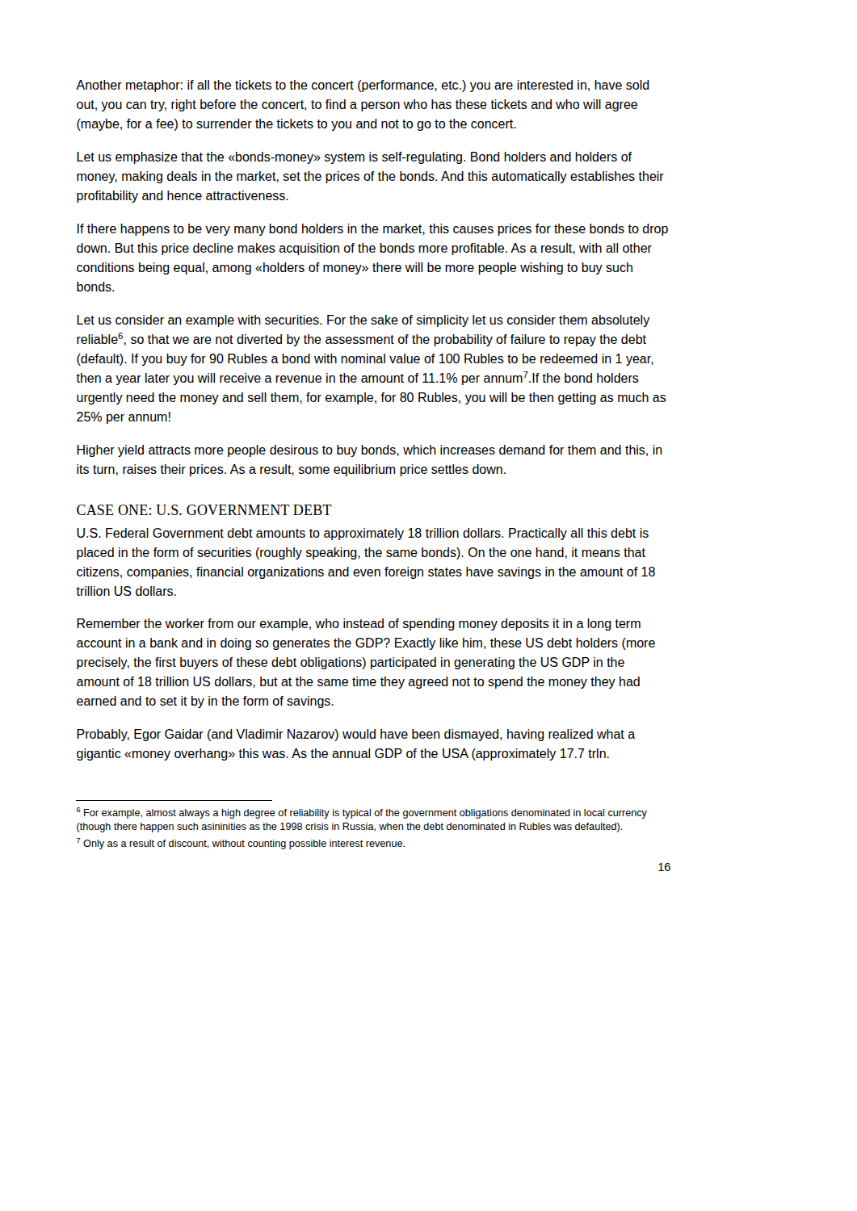Another metaphor: if all the tickets to the concert (performance, etc.) you are interested in, have sold out, you can try, right before the concert, to find a person who has these tickets and who will agree (maybe, for a fee) to surrender the tickets to you and not to go to the concert.
Let us emphasize that the «bonds-money» system is self-regulating. Bond holders and holders of money, making deals in the market, set the prices of the bonds. And this automatically establishes their profitability and hence attractiveness.
If there happens to be very many bond holders in the market, this causes prices for these bonds to drop down. But this price decline makes acquisition of the bonds more profitable. As a result, with all other conditions being equal, among «holders of money» there will be more people wishing to buy such bonds.
Let us consider an example with securities. For the sake of simplicity let us consider them absolutely reliable6, so that we are not diverted by the assessment of the probability of failure to repay the debt (default). If you buy for 90 Rubles a bond with nominal value of 100 Rubles to be redeemed in 1 year, then a year later you will receive a revenue in the amount of 11.1% per annum7.If the bond holders urgently need the money and sell them, for example, for 80 Rubles, you will be then getting as much as 25% per annum!
Higher yield attracts more people desirous to buy bonds, which increases demand for them and this, in its turn, raises their prices. As a result, some equilibrium price settles down.
CASE ONE: U.S. GOVERNMENT DEBT
U.S. Federal Government debt amounts to approximately 18 trillion dollars. Practically all this debt is placed in the form of securities (roughly speaking, the same bonds). On the one hand, it means that citizens, companies, financial organizations and even foreign states have savings in the amount of 18 trillion US dollars.
Remember the worker from our example, who instead of spending money deposits it in a long term account in a bank and in doing so generates the GDP? Exactly like him, these US debt holders (more precisely, the first buyers of these debt obligations) participated in generating the US GDP in the amount of 18 trillion US dollars, but at the same time they agreed not to spend the money they had earned and to set it by in the form of savings.
Probably, Egor Gaidar (and Vladimir Nazarov) would have been dismayed, having realized what a gigantic «money overhang» this was. As the annual GDP of the USA (approximately 17.7 trln.
6 For example, almost always a high degree of reliability is typical of the government obligations denominated in local currency (though there happen such asininities as the 1998 crisis in Russia, when the debt denominated in Rubles was defaulted).
7 Only as a result of discount, without counting possible interest revenue.
16